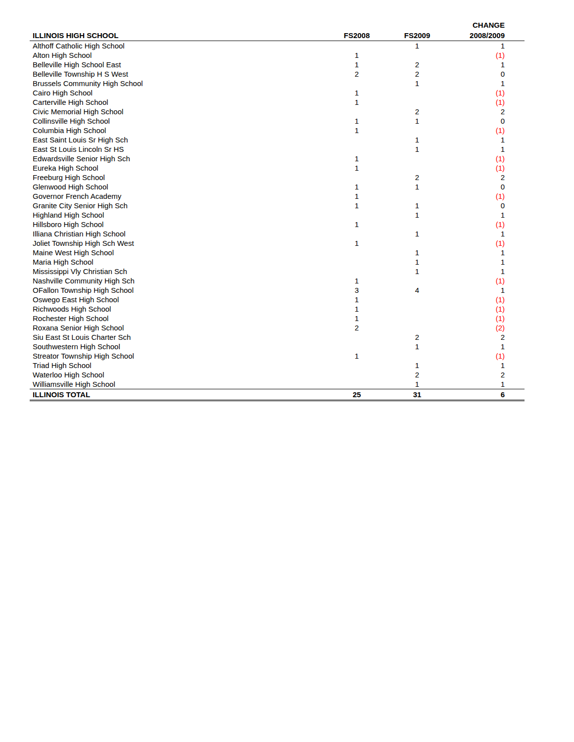| | | | CHANGE |
| --- | --- | --- | --- |
| ILLINOIS HIGH SCHOOL | FS2008 | FS2009 | 2008/2009 |
| Althoff Catholic High School | | 1 | 1 |
| Alton High School | 1 | | (1) |
| Belleville High School East | 1 | 2 | 1 |
| Belleville Township H S West | 2 | 2 | 0 |
| Brussels Community High School | | 1 | 1 |
| Cairo High School | 1 | | (1) |
| Carterville High School | 1 | | (1) |
| Civic Memorial High School | | 2 | 2 |
| Collinsville High School | 1 | 1 | 0 |
| Columbia High School | 1 | | (1) |
| East Saint Louis Sr High Sch | | 1 | 1 |
| East St Louis Lincoln Sr HS | | 1 | 1 |
| Edwardsville Senior High Sch | 1 | | (1) |
| Eureka High School | 1 | | (1) |
| Freeburg High School | | 2 | 2 |
| Glenwood High School | 1 | 1 | 0 |
| Governor French Academy | 1 | | (1) |
| Granite City Senior High Sch | 1 | 1 | 0 |
| Highland High School | | 1 | 1 |
| Hillsboro High School | 1 | | (1) |
| Illiana Christian High School | | 1 | 1 |
| Joliet Township High Sch West | 1 | | (1) |
| Maine West High School | | 1 | 1 |
| Maria High School | | 1 | 1 |
| Mississippi Vly Christian Sch | | 1 | 1 |
| Nashville Community High Sch | 1 | | (1) |
| OFallon Township High School | 3 | 4 | 1 |
| Oswego East High School | 1 | | (1) |
| Richwoods High School | 1 | | (1) |
| Rochester High School | 1 | | (1) |
| Roxana Senior High School | 2 | | (2) |
| Siu East St Louis Charter Sch | | 2 | 2 |
| Southwestern High School | | 1 | 1 |
| Streator Township High School | 1 | | (1) |
| Triad High School | | 1 | 1 |
| Waterloo High School | | 2 | 2 |
| Williamsville High School | | 1 | 1 |
| ILLINOIS TOTAL | 25 | 31 | 6 |